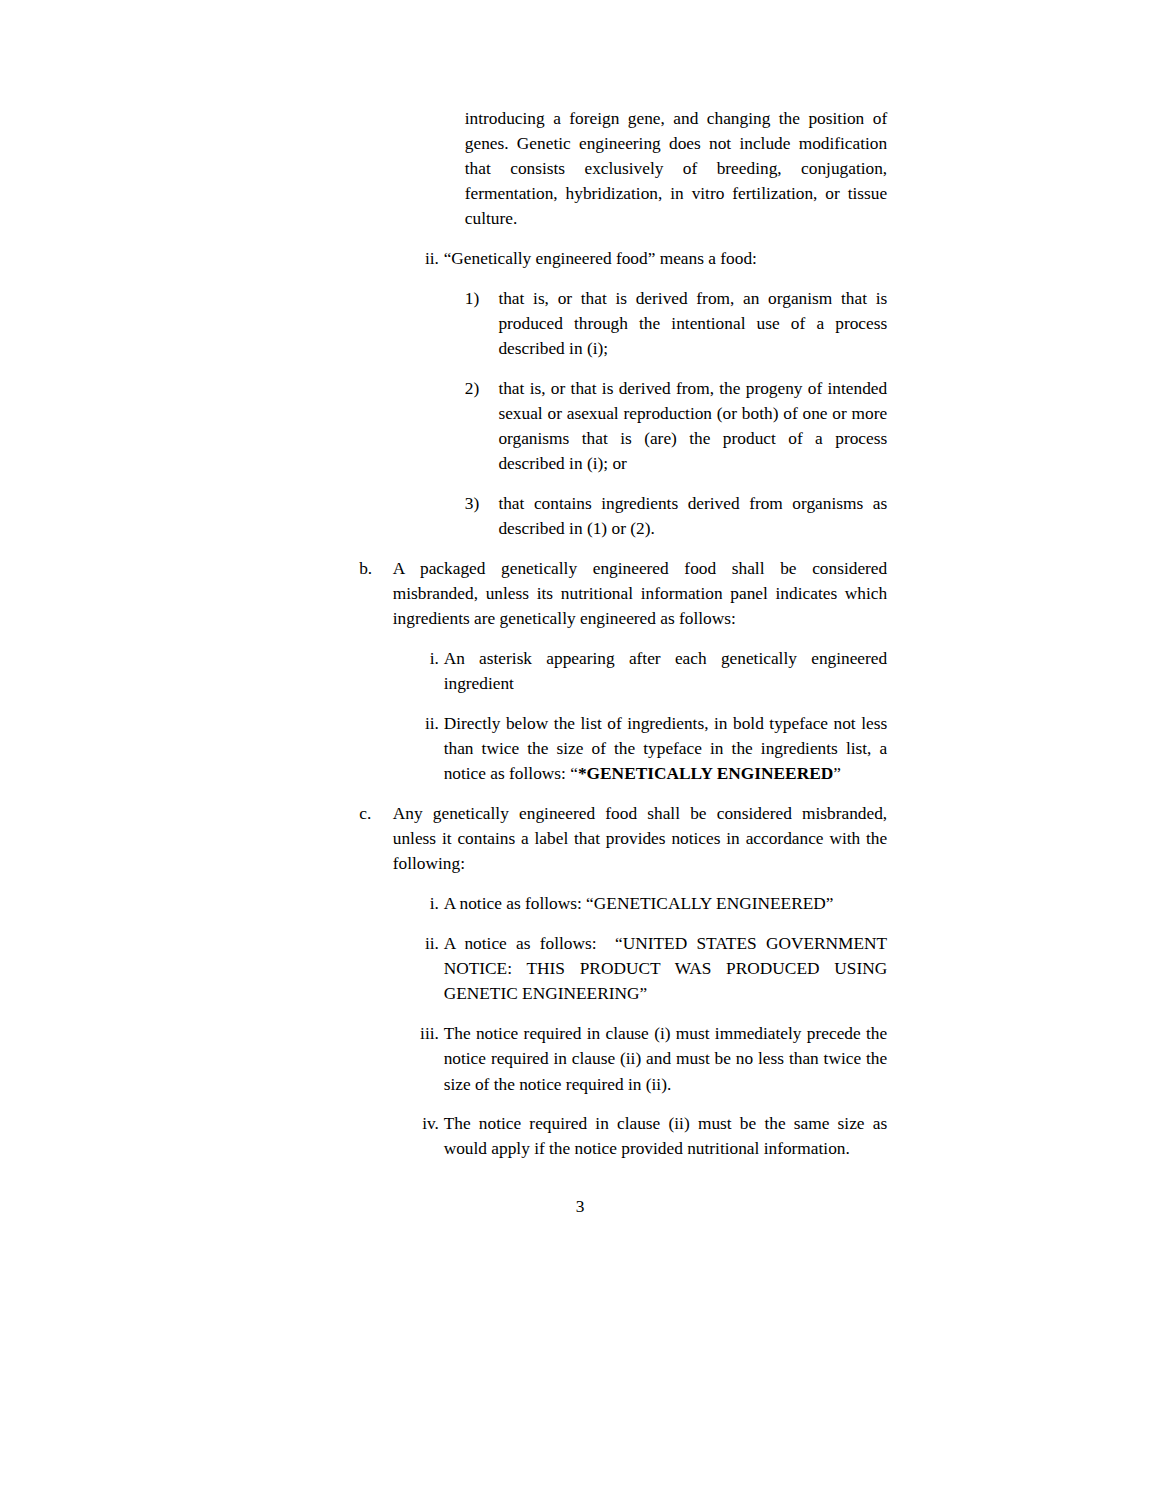introducing a foreign gene, and changing the position of genes. Genetic engineering does not include modification that consists exclusively of breeding, conjugation, fermentation, hybridization, in vitro fertilization, or tissue culture.
ii.“Genetically engineered food” means a food:
1) that is, or that is derived from, an organism that is produced through the intentional use of a process described in (i);
2) that is, or that is derived from, the progeny of intended sexual or asexual reproduction (or both) of one or more organisms that is (are) the product of a process described in (i); or
3) that contains ingredients derived from organisms as described in (1) or (2).
b. A packaged genetically engineered food shall be considered misbranded, unless its nutritional information panel indicates which ingredients are genetically engineered as follows:
i. An asterisk appearing after each genetically engineered ingredient
ii. Directly below the list of ingredients, in bold typeface not less than twice the size of the typeface in the ingredients list, a notice as follows: “*GENETICALLY ENGINEERED”
c. Any genetically engineered food shall be considered misbranded, unless it contains a label that provides notices in accordance with the following:
i. A notice as follows: “GENETICALLY ENGINEERED”
ii. A notice as follows: “UNITED STATES GOVERNMENT NOTICE: THIS PRODUCT WAS PRODUCED USING GENETIC ENGINEERING”
iii. The notice required in clause (i) must immediately precede the notice required in clause (ii) and must be no less than twice the size of the notice required in (ii).
iv. The notice required in clause (ii) must be the same size as would apply if the notice provided nutritional information.
3